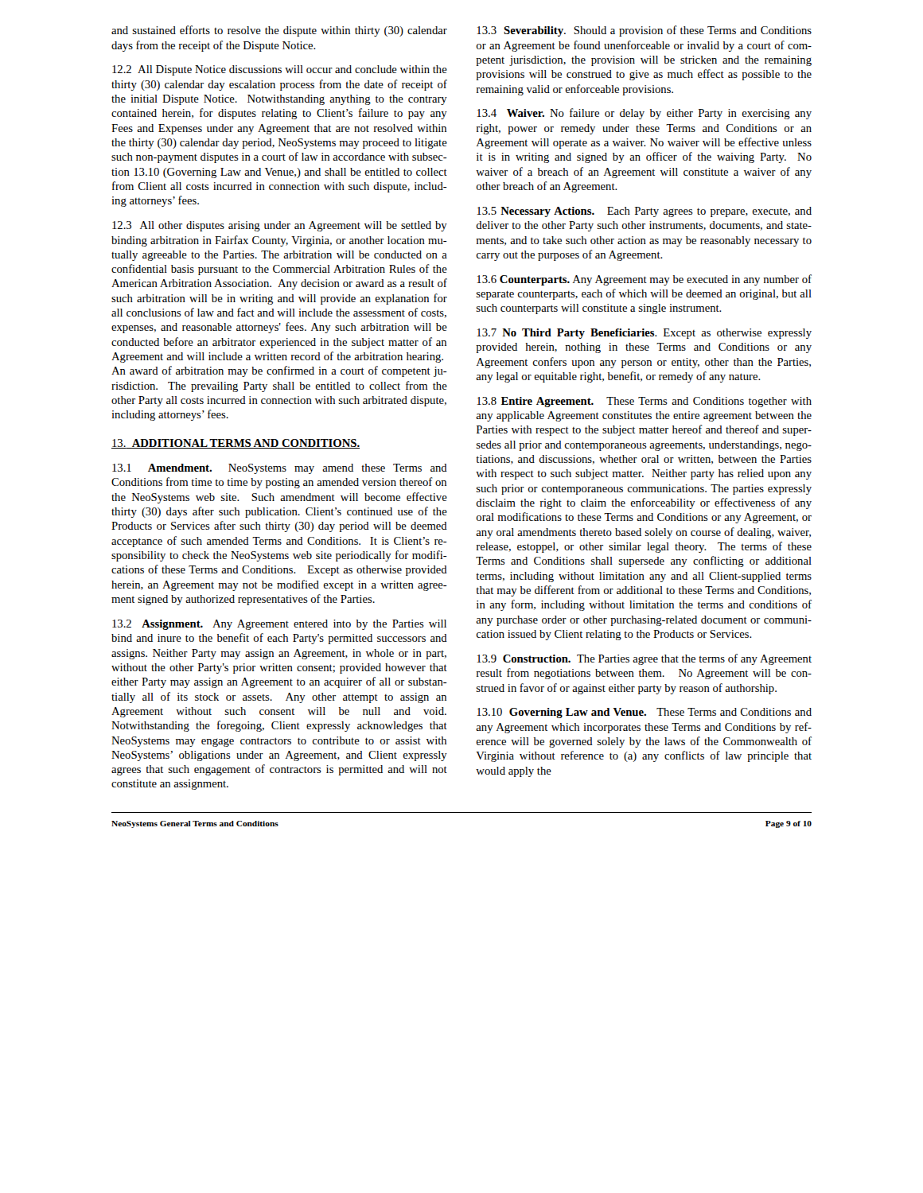and sustained efforts to resolve the dispute within thirty (30) calendar days from the receipt of the Dispute Notice.
12.2 All Dispute Notice discussions will occur and conclude within the thirty (30) calendar day escalation process from the date of receipt of the initial Dispute Notice. Notwithstanding anything to the contrary contained herein, for disputes relating to Client’s failure to pay any Fees and Expenses under any Agreement that are not resolved within the thirty (30) calendar day period, NeoSystems may proceed to litigate such non-payment disputes in a court of law in accordance with subsection 13.10 (Governing Law and Venue,) and shall be entitled to collect from Client all costs incurred in connection with such dispute, including attorneys’ fees.
12.3 All other disputes arising under an Agreement will be settled by binding arbitration in Fairfax County, Virginia, or another location mutually agreeable to the Parties. The arbitration will be conducted on a confidential basis pursuant to the Commercial Arbitration Rules of the American Arbitration Association. Any decision or award as a result of such arbitration will be in writing and will provide an explanation for all conclusions of law and fact and will include the assessment of costs, expenses, and reasonable attorneys' fees. Any such arbitration will be conducted before an arbitrator experienced in the subject matter of an Agreement and will include a written record of the arbitration hearing. An award of arbitration may be confirmed in a court of competent jurisdiction. The prevailing Party shall be entitled to collect from the other Party all costs incurred in connection with such arbitrated dispute, including attorneys’ fees.
13. ADDITIONAL TERMS AND CONDITIONS.
13.1 Amendment. NeoSystems may amend these Terms and Conditions from time to time by posting an amended version thereof on the NeoSystems web site. Such amendment will become effective thirty (30) days after such publication. Client’s continued use of the Products or Services after such thirty (30) day period will be deemed acceptance of such amended Terms and Conditions. It is Client’s responsibility to check the NeoSystems web site periodically for modifications of these Terms and Conditions. Except as otherwise provided herein, an Agreement may not be modified except in a written agreement signed by authorized representatives of the Parties.
13.2 Assignment. Any Agreement entered into by the Parties will bind and inure to the benefit of each Party's permitted successors and assigns. Neither Party may assign an Agreement, in whole or in part, without the other Party's prior written consent; provided however that either Party may assign an Agreement to an acquirer of all or substantially all of its stock or assets. Any other attempt to assign an Agreement without such consent will be null and void. Notwithstanding the foregoing, Client expressly acknowledges that NeoSystems may engage contractors to contribute to or assist with NeoSystems’ obligations under an Agreement, and Client expressly agrees that such engagement of contractors is permitted and will not constitute an assignment.
13.3 Severability. Should a provision of these Terms and Conditions or an Agreement be found unenforceable or invalid by a court of competent jurisdiction, the provision will be stricken and the remaining provisions will be construed to give as much effect as possible to the remaining valid or enforceable provisions.
13.4 Waiver. No failure or delay by either Party in exercising any right, power or remedy under these Terms and Conditions or an Agreement will operate as a waiver. No waiver will be effective unless it is in writing and signed by an officer of the waiving Party. No waiver of a breach of an Agreement will constitute a waiver of any other breach of an Agreement.
13.5 Necessary Actions. Each Party agrees to prepare, execute, and deliver to the other Party such other instruments, documents, and statements, and to take such other action as may be reasonably necessary to carry out the purposes of an Agreement.
13.6 Counterparts. Any Agreement may be executed in any number of separate counterparts, each of which will be deemed an original, but all such counterparts will constitute a single instrument.
13.7 No Third Party Beneficiaries. Except as otherwise expressly provided herein, nothing in these Terms and Conditions or any Agreement confers upon any person or entity, other than the Parties, any legal or equitable right, benefit, or remedy of any nature.
13.8 Entire Agreement. These Terms and Conditions together with any applicable Agreement constitutes the entire agreement between the Parties with respect to the subject matter hereof and thereof and supersedes all prior and contemporaneous agreements, understandings, negotiations, and discussions, whether oral or written, between the Parties with respect to such subject matter. Neither party has relied upon any such prior or contemporaneous communications. The parties expressly disclaim the right to claim the enforceability or effectiveness of any oral modifications to these Terms and Conditions or any Agreement, or any oral amendments thereto based solely on course of dealing, waiver, release, estoppel, or other similar legal theory. The terms of these Terms and Conditions shall supersede any conflicting or additional terms, including without limitation any and all Client-supplied terms that may be different from or additional to these Terms and Conditions, in any form, including without limitation the terms and conditions of any purchase order or other purchasing-related document or communication issued by Client relating to the Products or Services.
13.9 Construction. The Parties agree that the terms of any Agreement result from negotiations between them. No Agreement will be construed in favor of or against either party by reason of authorship.
13.10 Governing Law and Venue. These Terms and Conditions and any Agreement which incorporates these Terms and Conditions by reference will be governed solely by the laws of the Commonwealth of Virginia without reference to (a) any conflicts of law principle that would apply the
NeoSystems General Terms and Conditions Page 9 of 10